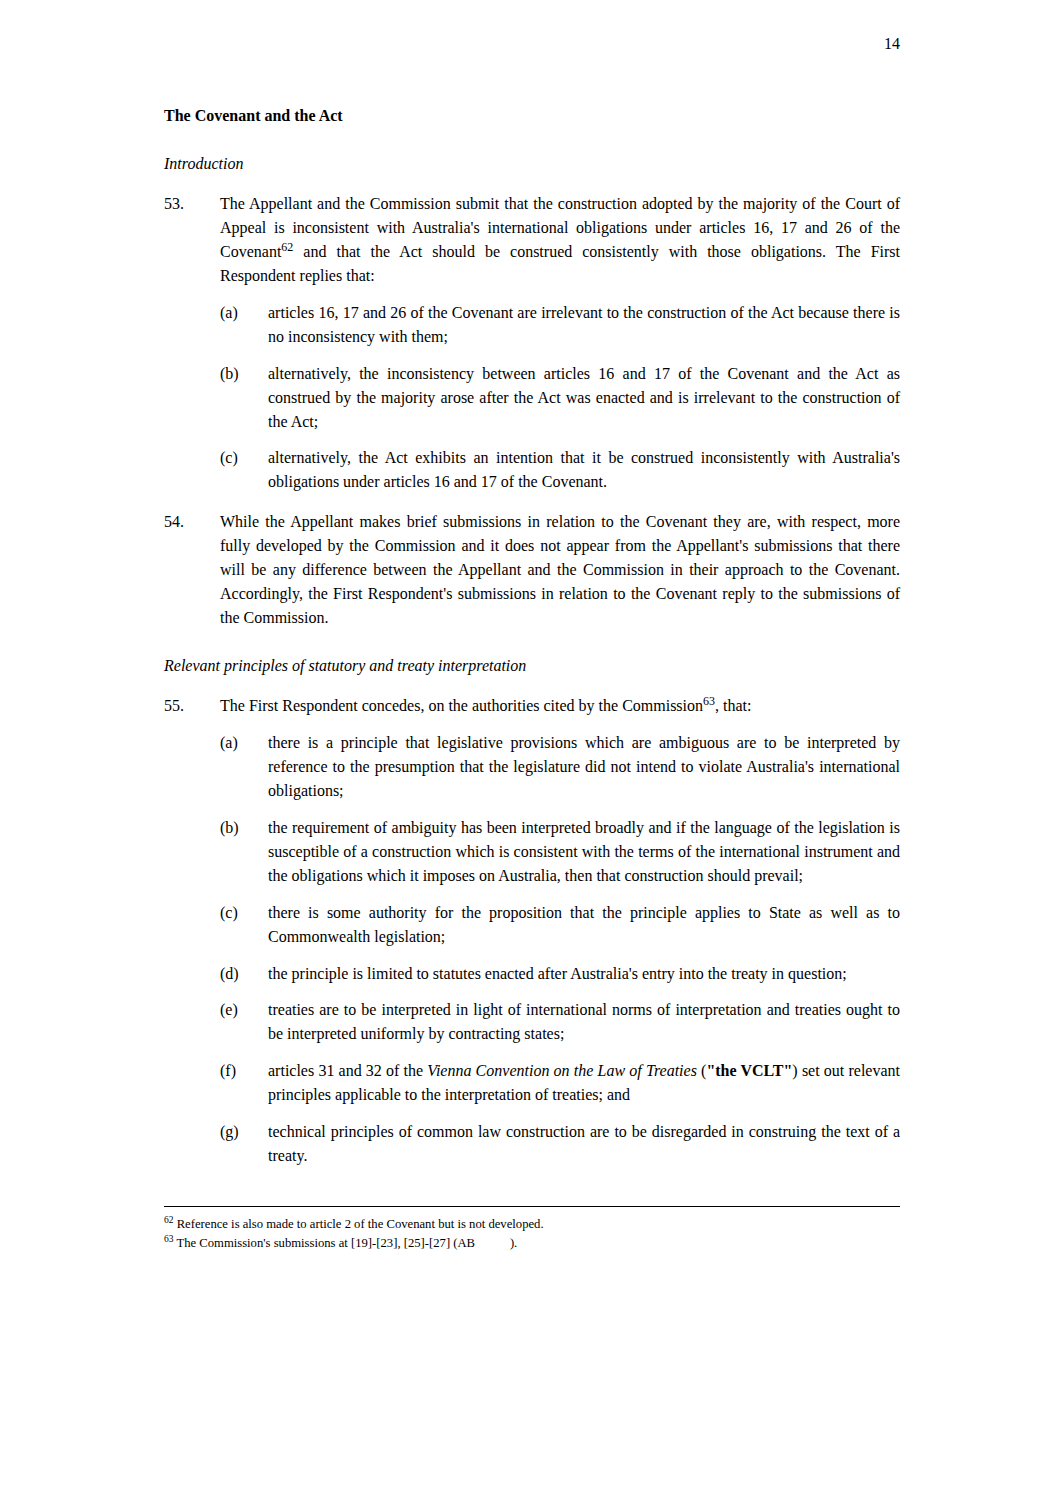14
The Covenant and the Act
Introduction
53. The Appellant and the Commission submit that the construction adopted by the majority of the Court of Appeal is inconsistent with Australia's international obligations under articles 16, 17 and 26 of the Covenant62 and that the Act should be construed consistently with those obligations. The First Respondent replies that:
(a) articles 16, 17 and 26 of the Covenant are irrelevant to the construction of the Act because there is no inconsistency with them;
(b) alternatively, the inconsistency between articles 16 and 17 of the Covenant and the Act as construed by the majority arose after the Act was enacted and is irrelevant to the construction of the Act;
(c) alternatively, the Act exhibits an intention that it be construed inconsistently with Australia's obligations under articles 16 and 17 of the Covenant.
54. While the Appellant makes brief submissions in relation to the Covenant they are, with respect, more fully developed by the Commission and it does not appear from the Appellant's submissions that there will be any difference between the Appellant and the Commission in their approach to the Covenant. Accordingly, the First Respondent's submissions in relation to the Covenant reply to the submissions of the Commission.
Relevant principles of statutory and treaty interpretation
55. The First Respondent concedes, on the authorities cited by the Commission63, that:
(a) there is a principle that legislative provisions which are ambiguous are to be interpreted by reference to the presumption that the legislature did not intend to violate Australia's international obligations;
(b) the requirement of ambiguity has been interpreted broadly and if the language of the legislation is susceptible of a construction which is consistent with the terms of the international instrument and the obligations which it imposes on Australia, then that construction should prevail;
(c) there is some authority for the proposition that the principle applies to State as well as to Commonwealth legislation;
(d) the principle is limited to statutes enacted after Australia's entry into the treaty in question;
(e) treaties are to be interpreted in light of international norms of interpretation and treaties ought to be interpreted uniformly by contracting states;
(f) articles 31 and 32 of the Vienna Convention on the Law of Treaties ("the VCLT") set out relevant principles applicable to the interpretation of treaties; and
(g) technical principles of common law construction are to be disregarded in construing the text of a treaty.
62 Reference is also made to article 2 of the Covenant but is not developed.
63 The Commission's submissions at [19]-[23], [25]-[27] (AB ).